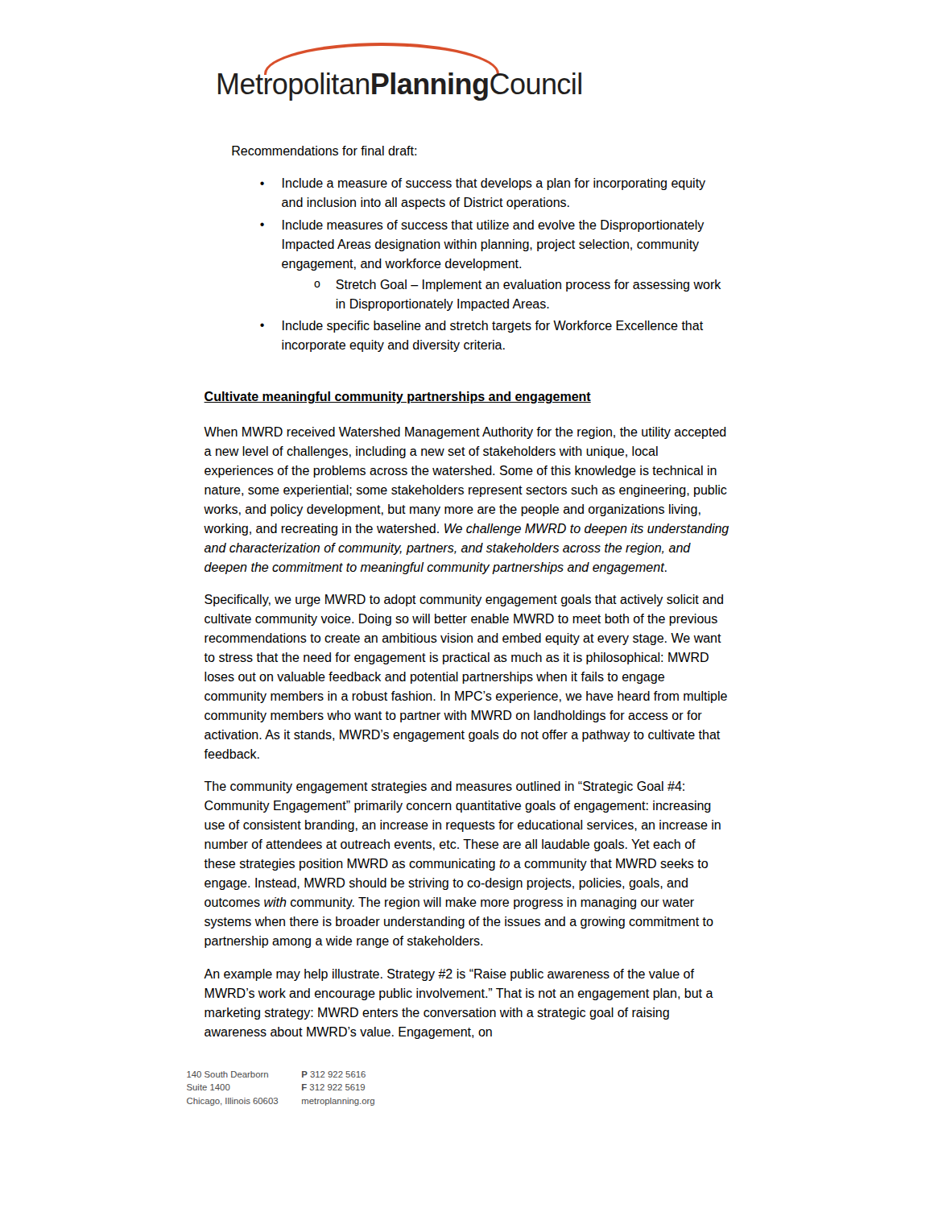Metropolitan Planning Council
Recommendations for final draft:
Include a measure of success that develops a plan for incorporating equity and inclusion into all aspects of District operations.
Include measures of success that utilize and evolve the Disproportionately Impacted Areas designation within planning, project selection, community engagement, and workforce development.
Stretch Goal – Implement an evaluation process for assessing work in Disproportionately Impacted Areas.
Include specific baseline and stretch targets for Workforce Excellence that incorporate equity and diversity criteria.
Cultivate meaningful community partnerships and engagement
When MWRD received Watershed Management Authority for the region, the utility accepted a new level of challenges, including a new set of stakeholders with unique, local experiences of the problems across the watershed. Some of this knowledge is technical in nature, some experiential; some stakeholders represent sectors such as engineering, public works, and policy development, but many more are the people and organizations living, working, and recreating in the watershed. We challenge MWRD to deepen its understanding and characterization of community, partners, and stakeholders across the region, and deepen the commitment to meaningful community partnerships and engagement.
Specifically, we urge MWRD to adopt community engagement goals that actively solicit and cultivate community voice. Doing so will better enable MWRD to meet both of the previous recommendations to create an ambitious vision and embed equity at every stage. We want to stress that the need for engagement is practical as much as it is philosophical: MWRD loses out on valuable feedback and potential partnerships when it fails to engage community members in a robust fashion. In MPC’s experience, we have heard from multiple community members who want to partner with MWRD on landholdings for access or for activation. As it stands, MWRD’s engagement goals do not offer a pathway to cultivate that feedback.
The community engagement strategies and measures outlined in “Strategic Goal #4: Community Engagement” primarily concern quantitative goals of engagement: increasing use of consistent branding, an increase in requests for educational services, an increase in number of attendees at outreach events, etc. These are all laudable goals. Yet each of these strategies position MWRD as communicating to a community that MWRD seeks to engage. Instead, MWRD should be striving to co-design projects, policies, goals, and outcomes with community. The region will make more progress in managing our water systems when there is broader understanding of the issues and a growing commitment to partnership among a wide range of stakeholders.
An example may help illustrate. Strategy #2 is “Raise public awareness of the value of MWRD’s work and encourage public involvement.” That is not an engagement plan, but a marketing strategy: MWRD enters the conversation with a strategic goal of raising awareness about MWRD’s value. Engagement, on
140 South Dearborn
Suite 1400
Chicago, Illinois 60603
P 312 922 5616
F 312 922 5619
metroplanning.org